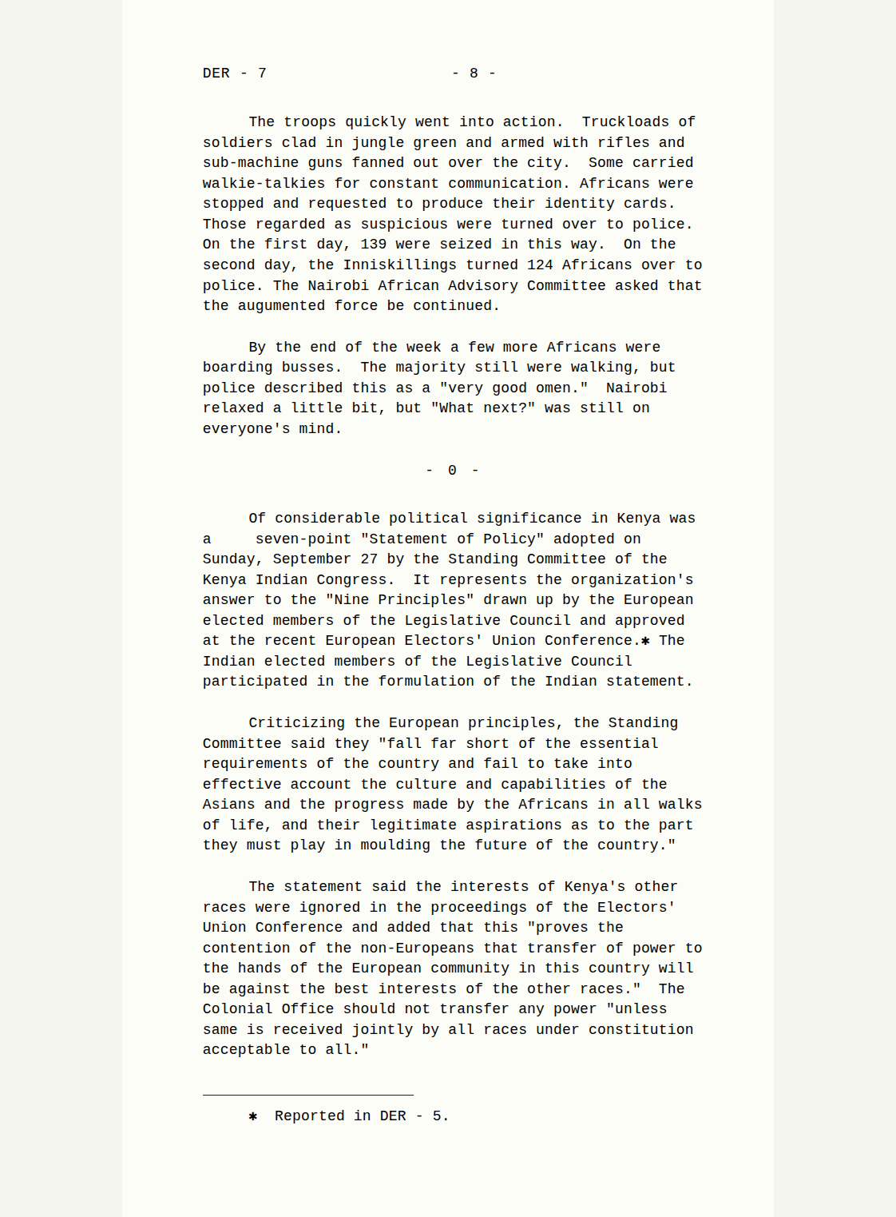DER - 7 - 8 -
The troops quickly went into action. Truckloads of soldiers clad in jungle green and armed with rifles and sub-machine guns fanned out over the city. Some carried walkie-talkies for constant communication. Africans were stopped and requested to produce their identity cards. Those regarded as suspicious were turned over to police. On the first day, 139 were seized in this way. On the second day, the Inniskillings turned 124 Africans over to police. The Nairobi African Advisory Committee asked that the augumented force be continued.
By the end of the week a few more Africans were boarding busses. The majority still were walking, but police described this as a "very good omen." Nairobi relaxed a little bit, but "What next?" was still on everyone's mind.
- 0 -
Of considerable political significance in Kenya was a seven-point "Statement of Policy" adopted on Sunday, September 27 by the Standing Committee of the Kenya Indian Congress. It represents the organization's answer to the "Nine Principles" drawn up by the European elected members of the Legislative Council and approved at the recent European Electors' Union Conference.✱ The Indian elected members of the Legislative Council participated in the formulation of the Indian statement.
Criticizing the European principles, the Standing Committee said they "fall far short of the essential requirements of the country and fail to take into effective account the culture and capabilities of the Asians and the progress made by the Africans in all walks of life, and their legitimate aspirations as to the part they must play in moulding the future of the country."
The statement said the interests of Kenya's other races were ignored in the proceedings of the Electors' Union Conference and added that this "proves the contention of the non-Europeans that transfer of power to the hands of the European community in this country will be against the best interests of the other races." The Colonial Office should not transfer any power "unless same is received jointly by all races under constitution acceptable to all."
✱Reported in DER - 5.